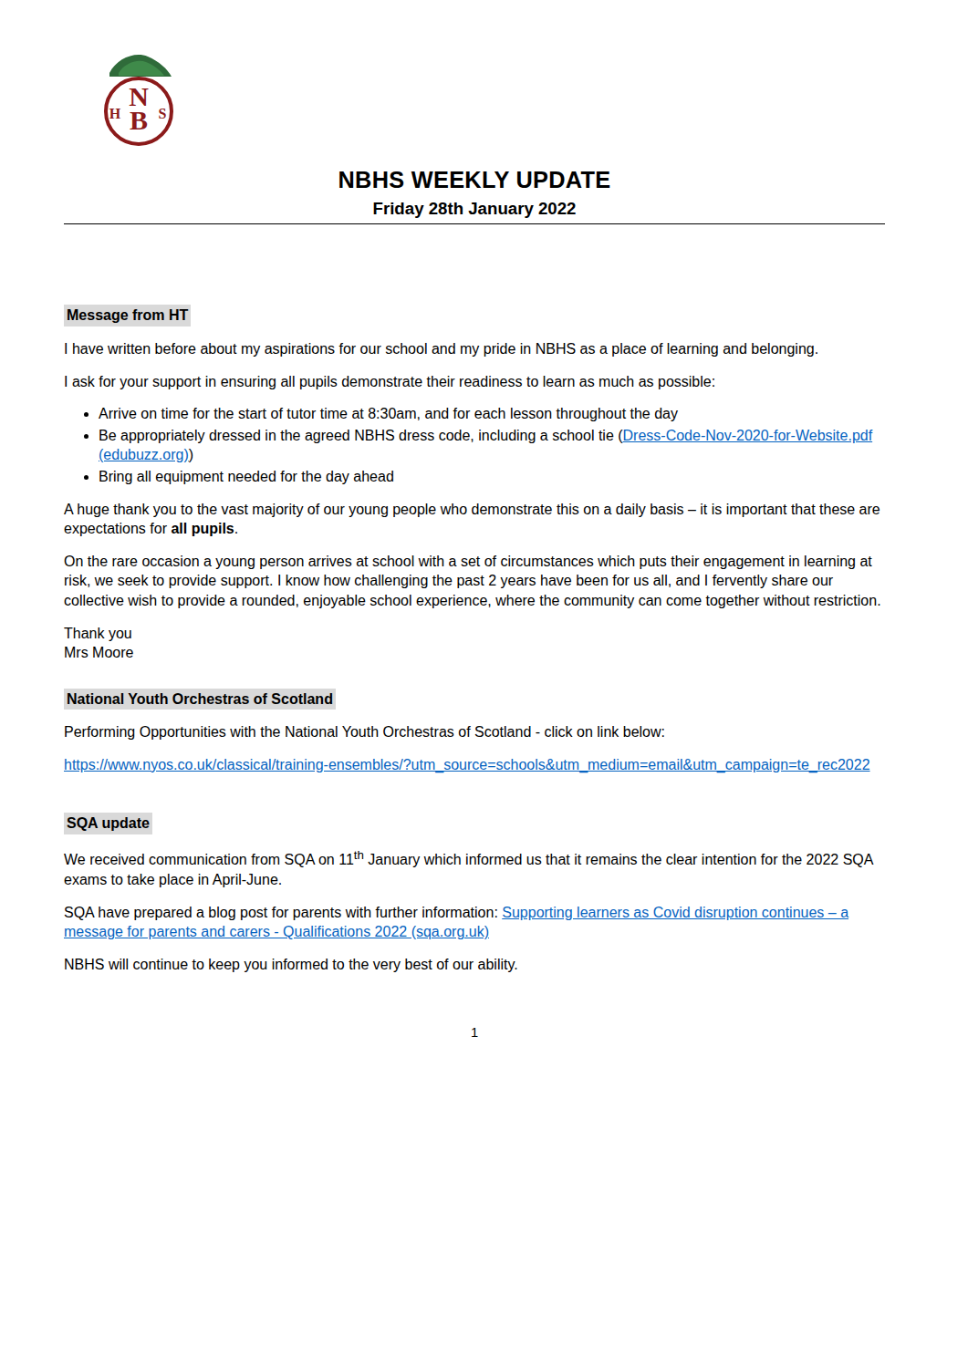N B H S
NBHS WEEKLY UPDATE
Friday 28th January 2022
Message from HT
I have written before about my aspirations for our school and my pride in NBHS as a place of learning and belonging.
I ask for your support in ensuring all pupils demonstrate their readiness to learn as much as possible:
Arrive on time for the start of tutor time at 8:30am, and for each lesson throughout the day
Be appropriately dressed in the agreed NBHS dress code, including a school tie (Dress-Code-Nov-2020-for-Website.pdf (edubuzz.org))
Bring all equipment needed for the day ahead
A huge thank you to the vast majority of our young people who demonstrate this on a daily basis – it is important that these are expectations for all pupils.
On the rare occasion a young person arrives at school with a set of circumstances which puts their engagement in learning at risk, we seek to provide support. I know how challenging the past 2 years have been for us all, and I fervently share our collective wish to provide a rounded, enjoyable school experience, where the community can come together without restriction.
Thank you
Mrs Moore
National Youth Orchestras of Scotland
Performing Opportunities with the National Youth Orchestras of Scotland - click on link below:
https://www.nyos.co.uk/classical/training-ensembles/?utm_source=schools&utm_medium=email&utm_campaign=te_rec2022
SQA update
We received communication from SQA on 11th January which informed us that it remains the clear intention for the 2022 SQA exams to take place in April-June.
SQA have prepared a blog post for parents with further information: Supporting learners as Covid disruption continues – a message for parents and carers - Qualifications 2022 (sqa.org.uk)
NBHS will continue to keep you informed to the very best of our ability.
1